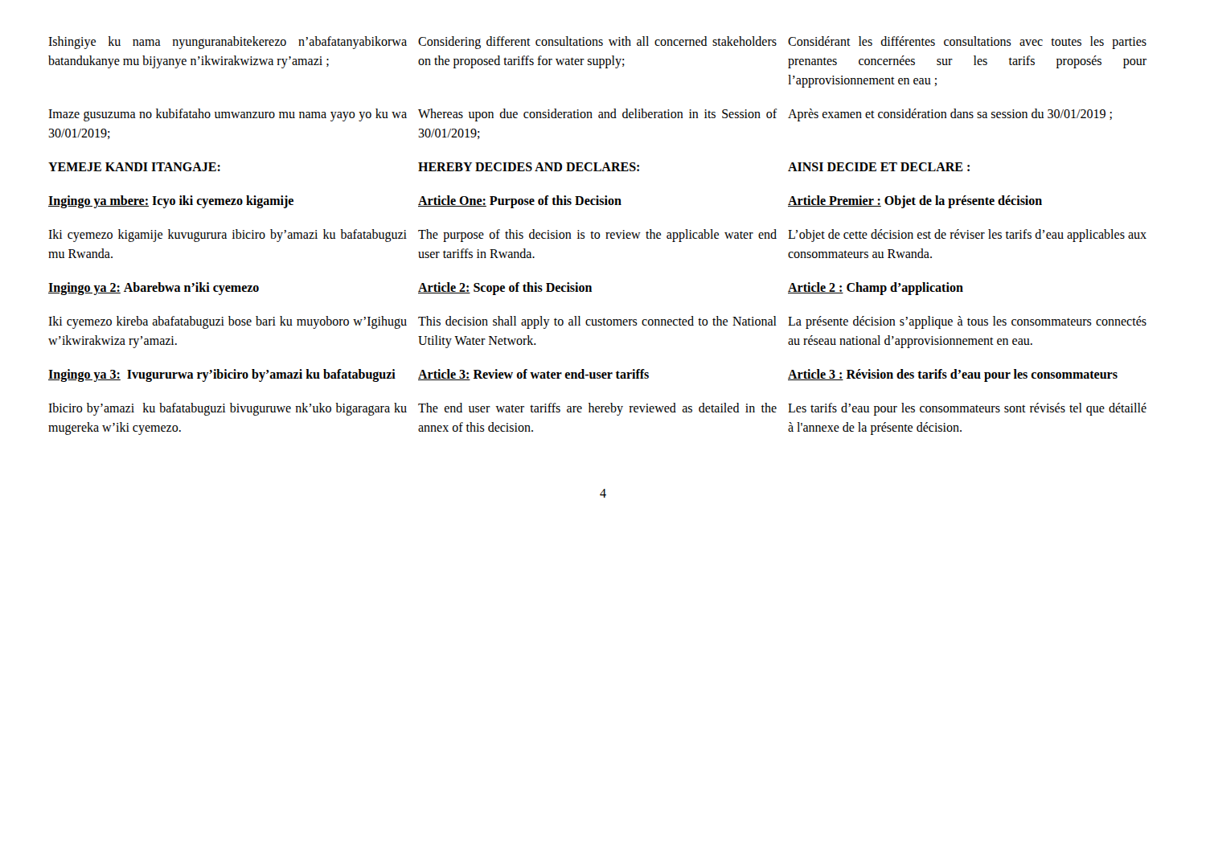| Ishingiye ku nama nyunguranabitekerezo n’abafatanyabikorwa batandukanye mu bijyanye n’ikwirakwizwa ry’amazi ; | Considering different consultations with all concerned stakeholders on the proposed tariffs for water supply; | Considérant les différentes consultations avec toutes les parties prenantes concernées sur les tarifs proposés pour l’approvisionnement en eau ; |
| Imaze gusuzuma no kubifataho umwanzuro mu nama yayo yo ku wa 30/01/2019; | Whereas upon due consideration and deliberation in its Session of 30/01/2019; | Après examen et considération dans sa session du 30/01/2019 ; |
| YEMEJE KANDI ITANGAJE: | HEREBY DECIDES AND DECLARES: | AINSI DECIDE ET DECLARE : |
| Ingingo ya mbere: Icyo iki cyemezo kigamije | Article One: Purpose of this Decision | Article Premier : Objet de la présente décision |
| Iki cyemezo kigamije kuvugurura ibiciro by’amazi ku bafatabuguzi mu Rwanda. | The purpose of this decision is to review the applicable water end user tariffs in Rwanda. | L’objet de cette décision est de réviser les tarifs d’eau applicables aux consommateurs au Rwanda. |
| Ingingo ya 2: Abarebwa n’iki cyemezo | Article 2: Scope of this Decision | Article 2 : Champ d’application |
| Iki cyemezo kireba abafatabuguzi bose bari ku muyoboro w’Igihugu w’ikwirakwiza ry’amazi. | This decision shall apply to all customers connected to the National Utility Water Network. | La présente décision s’applique à tous les consommateurs connectés au réseau national d’approvisionnement en eau. |
| Ingingo ya 3: Ivugururwa ry’ibiciro by’amazi ku bafatabuguzi | Article 3: Review of water end-user tariffs | Article 3 : Révision des tarifs d’eau pour les consommateurs |
| Ibiciro by’amazi ku bafatabuguzi bivuguruwe nk’uko bigaragara ku mugereka w’iki cyemezo. | The end user water tariffs are hereby reviewed as detailed in the annex of this decision. | Les tarifs d’eau pour les consommateurs sont révisés tel que détaillé à l'annexe de la présente décision. |
4